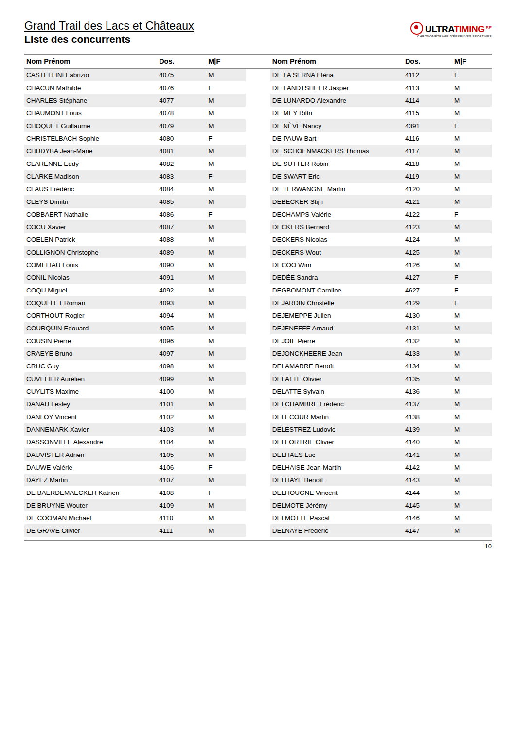Grand Trail des Lacs et Châteaux
Liste des concurrents
ULTRA TIMING.BE
CHRONOMÉTRAGE D'ÉPREUVES SPORTIVES
| Nom Prénom | Dos. | M/F | | Nom Prénom | Dos. | M/F |
| --- | --- | --- | --- | --- | --- | --- |
| CASTELLINI Fabrizio | 4075 | M | | DE LA SERNA Eléna | 4112 | F |
| CHACUN Mathilde | 4076 | F | | DE LANDTSHEER Jasper | 4113 | M |
| CHARLES Stéphane | 4077 | M | | DE LUNARDO Alexandre | 4114 | M |
| CHAUMONT Louis | 4078 | M | | DE MEY Riltn | 4115 | M |
| CHOQUET Guillaume | 4079 | M | | DE NÈVE Nancy | 4391 | F |
| CHRISTELBACH Sophie | 4080 | F | | DE PAUW Bart | 4116 | M |
| CHUDYBA Jean-Marie | 4081 | M | | DE SCHOENMACKERS Thomas | 4117 | M |
| CLARENNE Eddy | 4082 | M | | DE SUTTER Robin | 4118 | M |
| CLARKE Madison | 4083 | F | | DE SWART Eric | 4119 | M |
| CLAUS Frédéric | 4084 | M | | DE TERWANGNE Martin | 4120 | M |
| CLEYS Dimitri | 4085 | M | | DEBECKER Stijn | 4121 | M |
| COBBAERT Nathalie | 4086 | F | | DECHAMPS Valérie | 4122 | F |
| COCU Xavier | 4087 | M | | DECKERS Bernard | 4123 | M |
| COELEN Patrick | 4088 | M | | DECKERS Nicolas | 4124 | M |
| COLLIGNON Christophe | 4089 | M | | DECKERS Wout | 4125 | M |
| COMELIAU Louis | 4090 | M | | DECOO Wim | 4126 | M |
| CONIL Nicolas | 4091 | M | | DEDÉE Sandra | 4127 | F |
| COQU Miguel | 4092 | M | | DEGBOMONT Caroline | 4627 | F |
| COQUELET Roman | 4093 | M | | DEJARDIN Christelle | 4129 | F |
| CORTHOUT Rogier | 4094 | M | | DEJEMEPPE Julien | 4130 | M |
| COURQUIN Edouard | 4095 | M | | DEJENEFFE Arnaud | 4131 | M |
| COUSIN Pierre | 4096 | M | | DEJOIE Pierre | 4132 | M |
| CRAEYE Bruno | 4097 | M | | DEJONCKHEERE Jean | 4133 | M |
| CRUC Guy | 4098 | M | | DELAMARRE Benoît | 4134 | M |
| CUVELIER Aurélien | 4099 | M | | DELATTE Olivier | 4135 | M |
| CUYLITS Maxime | 4100 | M | | DELATTE Sylvain | 4136 | M |
| DANAU Lesley | 4101 | M | | DELCHAMBRE Frédéric | 4137 | M |
| DANLOY Vincent | 4102 | M | | DELECOUR Martin | 4138 | M |
| DANNEMARK Xavier | 4103 | M | | DELESTREZ Ludovic | 4139 | M |
| DASSONVILLE Alexandre | 4104 | M | | DELFORTRIE Olivier | 4140 | M |
| DAUVISTER Adrien | 4105 | M | | DELHAES Luc | 4141 | M |
| DAUWE Valérie | 4106 | F | | DELHAISE Jean-Martin | 4142 | M |
| DAYEZ Martin | 4107 | M | | DELHAYE Benoît | 4143 | M |
| DE BAERDEMAECKER Katrien | 4108 | F | | DELHOUGNE Vincent | 4144 | M |
| DE BRUYNE Wouter | 4109 | M | | DELMOTE Jérémy | 4145 | M |
| DE COOMAN Michael | 4110 | M | | DELMOTTE Pascal | 4146 | M |
| DE GRAVE Olivier | 4111 | M | | DELNAYE Frederic | 4147 | M |
10